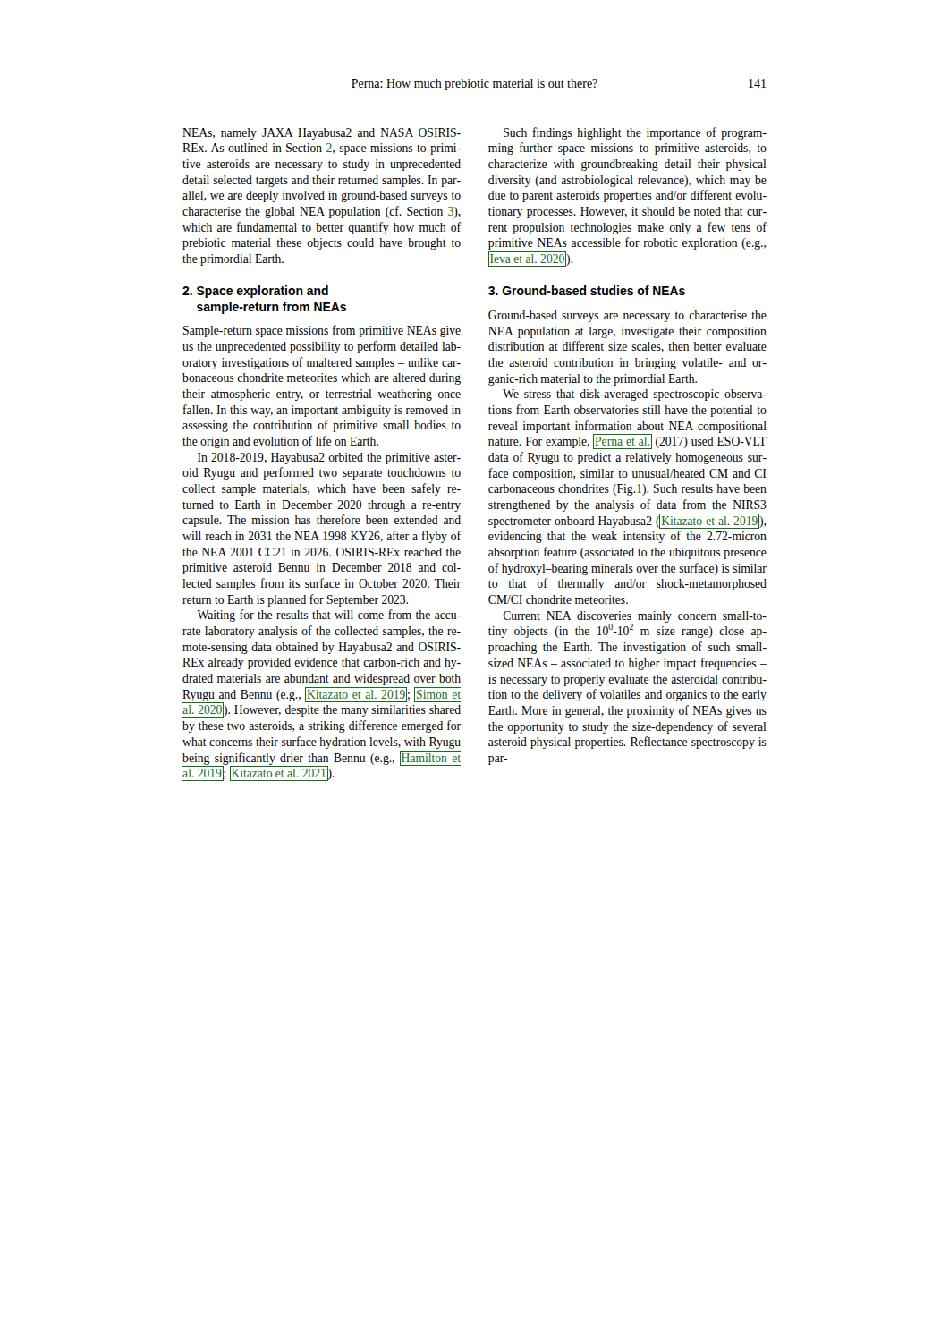Perna: How much prebiotic material is out there?
141
NEAs, namely JAXA Hayabusa2 and NASA OSIRIS-REx. As outlined in Section 2, space missions to primitive asteroids are necessary to study in unprecedented detail selected targets and their returned samples. In parallel, we are deeply involved in ground-based surveys to characterise the global NEA population (cf. Section 3), which are fundamental to better quantify how much of prebiotic material these objects could have brought to the primordial Earth.
2. Space exploration and
sample-return from NEAs
Sample-return space missions from primitive NEAs give us the unprecedented possibility to perform detailed laboratory investigations of unaltered samples – unlike carbonaceous chondrite meteorites which are altered during their atmospheric entry, or terrestrial weathering once fallen. In this way, an important ambiguity is removed in assessing the contribution of primitive small bodies to the origin and evolution of life on Earth.
In 2018-2019, Hayabusa2 orbited the primitive asteroid Ryugu and performed two separate touchdowns to collect sample materials, which have been safely returned to Earth in December 2020 through a re-entry capsule. The mission has therefore been extended and will reach in 2031 the NEA 1998 KY26, after a flyby of the NEA 2001 CC21 in 2026. OSIRIS-REx reached the primitive asteroid Bennu in December 2018 and collected samples from its surface in October 2020. Their return to Earth is planned for September 2023.
Waiting for the results that will come from the accurate laboratory analysis of the collected samples, the remote-sensing data obtained by Hayabusa2 and OSIRIS-REx already provided evidence that carbon-rich and hydrated materials are abundant and widespread over both Ryugu and Bennu (e.g., Kitazato et al. 2019; Simon et al. 2020). However, despite the many similarities shared by these two asteroids, a striking difference emerged for what concerns their surface hydration levels, with Ryugu being significantly drier than Bennu (e.g., Hamilton et al. 2019; Kitazato et al. 2021).
Such findings highlight the importance of programming further space missions to primitive asteroids, to characterize with groundbreaking detail their physical diversity (and astrobiological relevance), which may be due to parent asteroids properties and/or different evolutionary processes. However, it should be noted that current propulsion technologies make only a few tens of primitive NEAs accessible for robotic exploration (e.g., Ieva et al. 2020).
3. Ground-based studies of NEAs
Ground-based surveys are necessary to characterise the NEA population at large, investigate their composition distribution at different size scales, then better evaluate the asteroid contribution in bringing volatile- and organic-rich material to the primordial Earth.
We stress that disk-averaged spectroscopic observations from Earth observatories still have the potential to reveal important information about NEA compositional nature. For example, Perna et al. (2017) used ESO-VLT data of Ryugu to predict a relatively homogeneous surface composition, similar to unusual/heated CM and CI carbonaceous chondrites (Fig.1). Such results have been strengthened by the analysis of data from the NIRS3 spectrometer onboard Hayabusa2 (Kitazato et al. 2019), evidencing that the weak intensity of the 2.72-micron absorption feature (associated to the ubiquitous presence of hydroxyl–bearing minerals over the surface) is similar to that of thermally and/or shock-metamorphosed CM/CI chondrite meteorites.
Current NEA discoveries mainly concern small-to-tiny objects (in the 100-102 m size range) close approaching the Earth. The investigation of such small-sized NEAs – associated to higher impact frequencies – is necessary to properly evaluate the asteroidal contribution to the delivery of volatiles and organics to the early Earth. More in general, the proximity of NEAs gives us the opportunity to study the size-dependency of several asteroid physical properties. Reflectance spectroscopy is par-